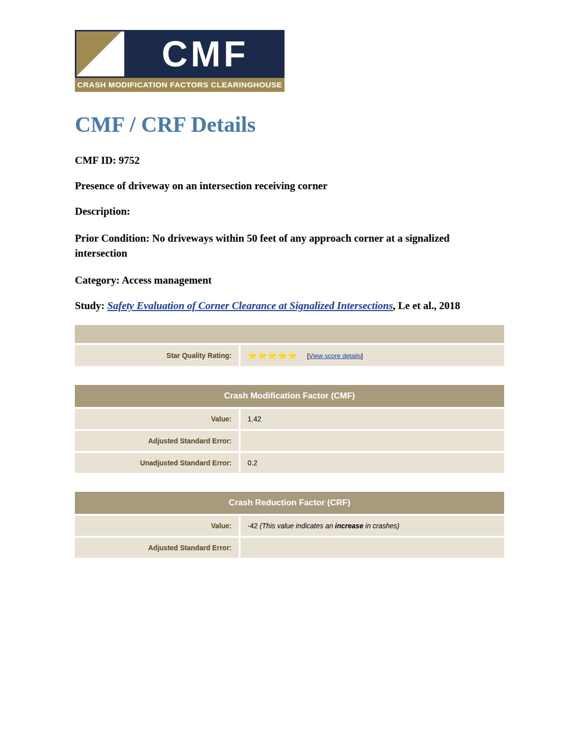CMF
CRASH MODIFICATION FACTORS CLEARINGHOUSE
CMF / CRF Details
CMF ID: 9752
Presence of driveway on an intersection receiving corner
Description:
Prior Condition: No driveways within 50 feet of any approach corner at a signalized intersection
Category: Access management
Study: Safety Evaluation of Corner Clearance at Signalized Intersections, Le et al., 2018
| Star Quality Rating: | ⭐ ⭐ ⭐ ⭐ ⭐ [ View score details ] |
| Crash Modification Factor (CMF) |
| --- |
| Value: | 1.42 |
| Adjusted Standard Error: | |
| Unadjusted Standard Error: | 0.2 |
| Crash Reduction Factor (CRF) |
| --- |
| Value: | -42 (This value indicates an increase in crashes) |
| Adjusted Standard Error: | |